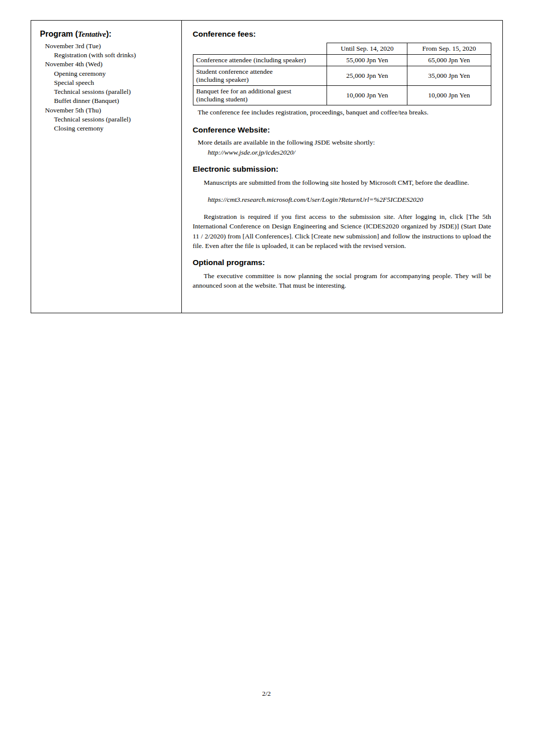Program (Tentative):
November 3rd (Tue)
Registration (with soft drinks)
November 4th (Wed)
Opening ceremony
Special speech
Technical sessions (parallel)
Buffet dinner (Banquet)
November 5th (Thu)
Technical sessions (parallel)
Closing ceremony
Conference fees:
| | Until Sep. 14, 2020 | From Sep. 15, 2020 |
| Conference attendee (including speaker) | 55,000 Jpn Yen | 65,000 Jpn Yen |
| Student conference attendee (including speaker) | 25,000 Jpn Yen | 35,000 Jpn Yen |
| Banquet fee for an additional guest (including student) | 10,000 Jpn Yen | 10,000 Jpn Yen |
The conference fee includes registration, proceedings, banquet and coffee/tea breaks.
Conference Website:
More details are available in the following JSDE website shortly:
http://www.jsde.or.jp/icdes2020/
Electronic submission:
Manuscripts are submitted from the following site hosted by Microsoft CMT, before the deadline.
https://cmt3.research.microsoft.com/User/Login?ReturnUrl=%2F5ICDES2020
Registration is required if you first access to the submission site. After logging in, click [The 5th International Conference on Design Engineering and Science (ICDES2020 organized by JSDE)] (Start Date 11 / 2/2020) from [All Conferences]. Click [Create new submission] and follow the instructions to upload the file. Even after the file is uploaded, it can be replaced with the revised version.
Optional programs:
The executive committee is now planning the social program for accompanying people. They will be announced soon at the website. That must be interesting.
2/2